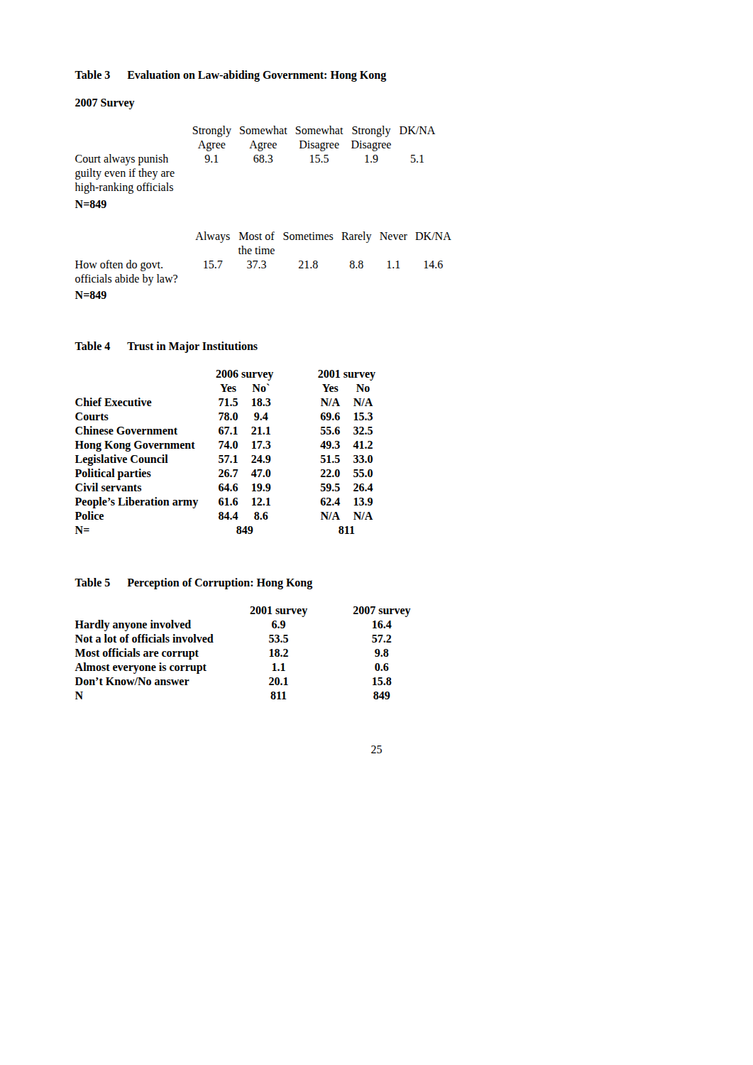Table 3 Evaluation on Law-abiding Government: Hong Kong
2007 Survey
| | Strongly | Somewhat | Somewhat | Strongly | DK/NA |
| | Agree | Agree | Disagree | Disagree | |
| Court always punish guilty even if they are high-ranking officials | 9.1 | 68.3 | 15.5 | 1.9 | 5.1 |
N=849
| | Always | Most of | Sometimes | Rarely | Never | DK/NA |
| | | the time | | | | |
| How often do govt. officials abide by law? | 15.7 | 37.3 | 21.8 | 8.8 | 1.1 | 14.6 |
N=849
Table 4 Trust in Major Institutions
| | 2006 survey | | 2001 survey |
| | Yes | No` | | Yes | No |
| Chief Executive | 71.5 | 18.3 | | N/A | N/A |
| Courts | 78.0 | 9.4 | | 69.6 | 15.3 |
| Chinese Government | 67.1 | 21.1 | | 55.6 | 32.5 |
| Hong Kong Government | 74.0 | 17.3 | | 49.3 | 41.2 |
| Legislative Council | 57.1 | 24.9 | | 51.5 | 33.0 |
| Political parties | 26.7 | 47.0 | | 22.0 | 55.0 |
| Civil servants | 64.6 | 19.9 | | 59.5 | 26.4 |
| People’s Liberation army | 61.6 | 12.1 | | 62.4 | 13.9 |
| Police | 84.4 | 8.6 | | N/A | N/A |
| N= | 849 | | 811 |
Table 5 Perception of Corruption: Hong Kong
| | 2001 survey | 2007 survey |
| Hardly anyone involved | 6.9 | 16.4 |
| Not a lot of officials involved | 53.5 | 57.2 |
| Most officials are corrupt | 18.2 | 9.8 |
| Almost everyone is corrupt | 1.1 | 0.6 |
| Don’t Know/No answer | 20.1 | 15.8 |
| N | 811 | 849 |
25